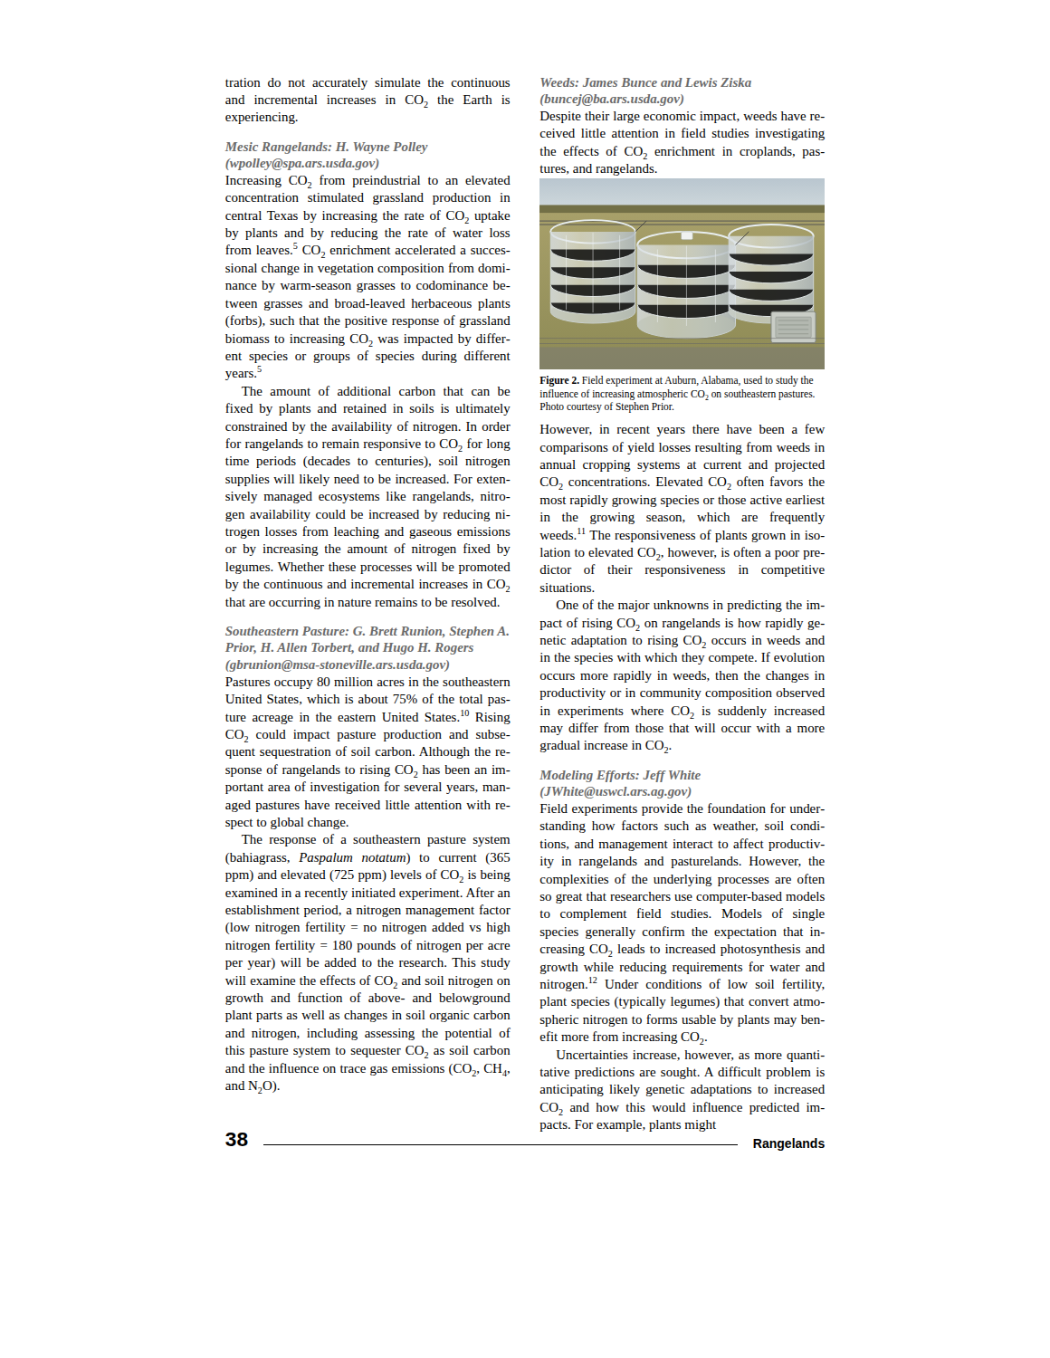tration do not accurately simulate the continuous and incremental increases in CO2 the Earth is experiencing.
Mesic Rangelands: H. Wayne Polley
(wpolley@spa.ars.usda.gov)
Increasing CO2 from preindustrial to an elevated concentration stimulated grassland production in central Texas by increasing the rate of CO2 uptake by plants and by reducing the rate of water loss from leaves.5 CO2 enrichment accelerated a successional change in vegetation composition from dominance by warm-season grasses to codominance between grasses and broad-leaved herbaceous plants (forbs), such that the positive response of grassland biomass to increasing CO2 was impacted by different species or groups of species during different years.5
The amount of additional carbon that can be fixed by plants and retained in soils is ultimately constrained by the availability of nitrogen. In order for rangelands to remain responsive to CO2 for long time periods (decades to centuries), soil nitrogen supplies will likely need to be increased. For extensively managed ecosystems like rangelands, nitrogen availability could be increased by reducing nitrogen losses from leaching and gaseous emissions or by increasing the amount of nitrogen fixed by legumes. Whether these processes will be promoted by the continuous and incremental increases in CO2 that are occurring in nature remains to be resolved.
Southeastern Pasture: G. Brett Runion, Stephen A. Prior, H. Allen Torbert, and Hugo H. Rogers
(gbrunion@msa-stoneville.ars.usda.gov)
Pastures occupy 80 million acres in the southeastern United States, which is about 75% of the total pasture acreage in the eastern United States.10 Rising CO2 could impact pasture production and subsequent sequestration of soil carbon. Although the response of rangelands to rising CO2 has been an important area of investigation for several years, managed pastures have received little attention with respect to global change.
The response of a southeastern pasture system (bahiagrass, Paspalum notatum) to current (365 ppm) and elevated (725 ppm) levels of CO2 is being examined in a recently initiated experiment. After an establishment period, a nitrogen management factor (low nitrogen fertility = no nitrogen added vs high nitrogen fertility = 180 pounds of nitrogen per acre per year) will be added to the research. This study will examine the effects of CO2 and soil nitrogen on growth and function of above- and belowground plant parts as well as changes in soil organic carbon and nitrogen, including assessing the potential of this pasture system to sequester CO2 as soil carbon and the influence on trace gas emissions (CO2, CH4, and N2O).
Weeds: James Bunce and Lewis Ziska
(buncej@ba.ars.usda.gov)
Despite their large economic impact, weeds have received little attention in field studies investigating the effects of CO2 enrichment in croplands, pastures, and rangelands.
Figure 2. Field experiment at Auburn, Alabama, used to study the influence of increasing atmospheric CO2 on southeastern pastures. Photo courtesy of Stephen Prior.
However, in recent years there have been a few comparisons of yield losses resulting from weeds in annual cropping systems at current and projected CO2 concentrations. Elevated CO2 often favors the most rapidly growing species or those active earliest in the growing season, which are frequently weeds.11 The responsiveness of plants grown in isolation to elevated CO2, however, is often a poor predictor of their responsiveness in competitive situations.
One of the major unknowns in predicting the impact of rising CO2 on rangelands is how rapidly genetic adaptation to rising CO2 occurs in weeds and in the species with which they compete. If evolution occurs more rapidly in weeds, then the changes in productivity or in community composition observed in experiments where CO2 is suddenly increased may differ from those that will occur with a more gradual increase in CO2.
Modeling Efforts: Jeff White
(JWhite@uswcl.ars.ag.gov)
Field experiments provide the foundation for understanding how factors such as weather, soil conditions, and management interact to affect productivity in rangelands and pasturelands. However, the complexities of the underlying processes are often so great that researchers use computer-based models to complement field studies. Models of single species generally confirm the expectation that increasing CO2 leads to increased photosynthesis and growth while reducing requirements for water and nitrogen.12 Under conditions of low soil fertility, plant species (typically legumes) that convert atmospheric nitrogen to forms usable by plants may benefit more from increasing CO2.
Uncertainties increase, however, as more quantitative predictions are sought. A difficult problem is anticipating likely genetic adaptations to increased CO2 and how this would influence predicted impacts. For example, plants might
38
Rangelands